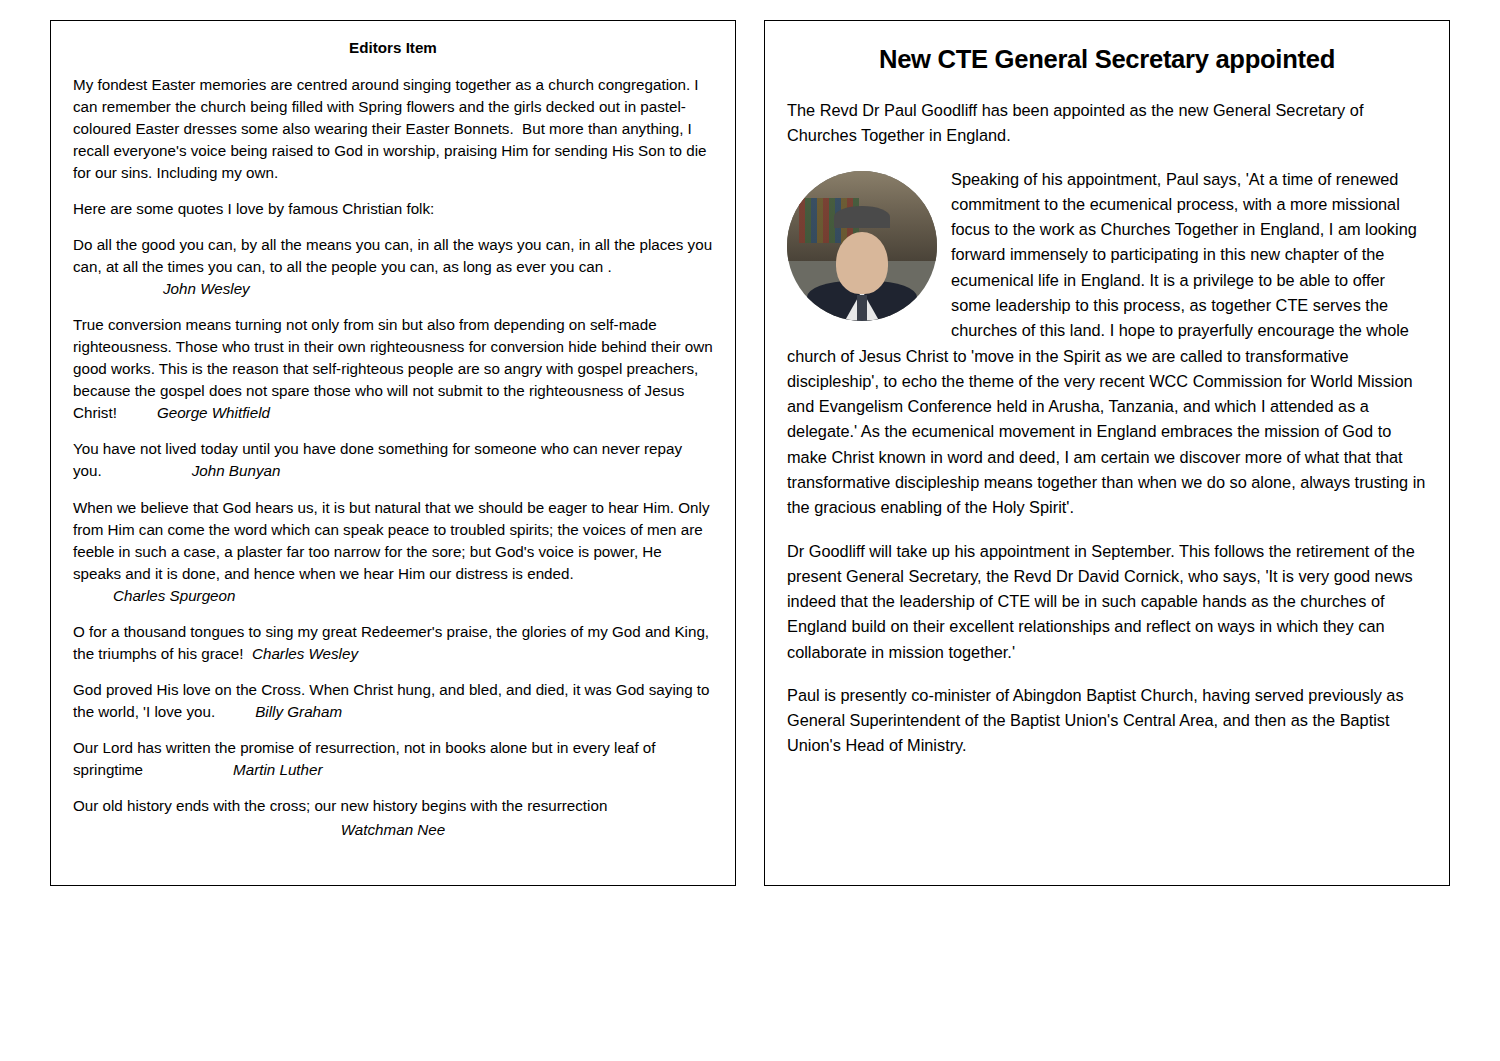Editors Item
My fondest Easter memories are centred around singing together as a church congregation. I can remember the church being filled with Spring flowers and the girls decked out in pastel-coloured Easter dresses some also wearing their Easter Bonnets. But more than anything, I recall everyone's voice being raised to God in worship, praising Him for sending His Son to die for our sins. Including my own.
Here are some quotes I love by famous Christian folk:
Do all the good you can, by all the means you can, in all the ways you can, in all the places you can, at all the times you can, to all the people you can, as long as ever you can .John Wesley
True conversion means turning not only from sin but also from depending on self-made righteousness. Those who trust in their own righteousness for conversion hide behind their own good works. This is the reason that self-righteous people are so angry with gospel preachers, because the gospel does not spare those who will not submit to the righteousness of Jesus Christ!George Whitfield
You have not lived today until you have done something for someone who can never repay you.John Bunyan
When we believe that God hears us, it is but natural that we should be eager to hear Him. Only from Him can come the word which can speak peace to troubled spirits; the voices of men are feeble in such a case, a plaster far too narrow for the sore; but God's voice is power, He speaks and it is done, and hence when we hear Him our distress is ended.Charles Spurgeon
O for a thousand tongues to sing my great Redeemer's praise, the glories of my God and King, the triumphs of his grace! Charles Wesley
God proved His love on the Cross. When Christ hung, and bled, and died, it was God saying to the world, 'I love you.Billy Graham
Our Lord has written the promise of resurrection, not in books alone but in every leaf of springtimeMartin Luther
Our old history ends with the cross; our new history begins with the resurrectionWatchman Nee
New CTE General Secretary appointed
The Revd Dr Paul Goodliff has been appointed as the new General Secretary of Churches Together in England.
Speaking of his appointment, Paul says, 'At a time of renewed commitment to the ecumenical process, with a more missional focus to the work as Churches Together in England, I am looking forward immensely to participating in this new chapter of the ecumenical life in England. It is a privilege to be able to offer some leadership to this process, as together CTE serves the churches of this land. I hope to prayerfully encourage the whole church of Jesus Christ to 'move in the Spirit as we are called to transformative discipleship', to echo the theme of the very recent WCC Commission for World Mission and Evangelism Conference held in Arusha, Tanzania, and which I attended as a delegate.' As the ecumenical movement in England embraces the mission of God to make Christ known in word and deed, I am certain we discover more of what that that transformative discipleship means together than when we do so alone, always trusting in the gracious enabling of the Holy Spirit'.
Dr Goodliff will take up his appointment in September. This follows the retirement of the present General Secretary, the Revd Dr David Cornick, who says, 'It is very good news indeed that the leadership of CTE will be in such capable hands as the churches of England build on their excellent relationships and reflect on ways in which they can collaborate in mission together.'
Paul is presently co-minister of Abingdon Baptist Church, having served previously as General Superintendent of the Baptist Union's Central Area, and then as the Baptist Union's Head of Ministry.